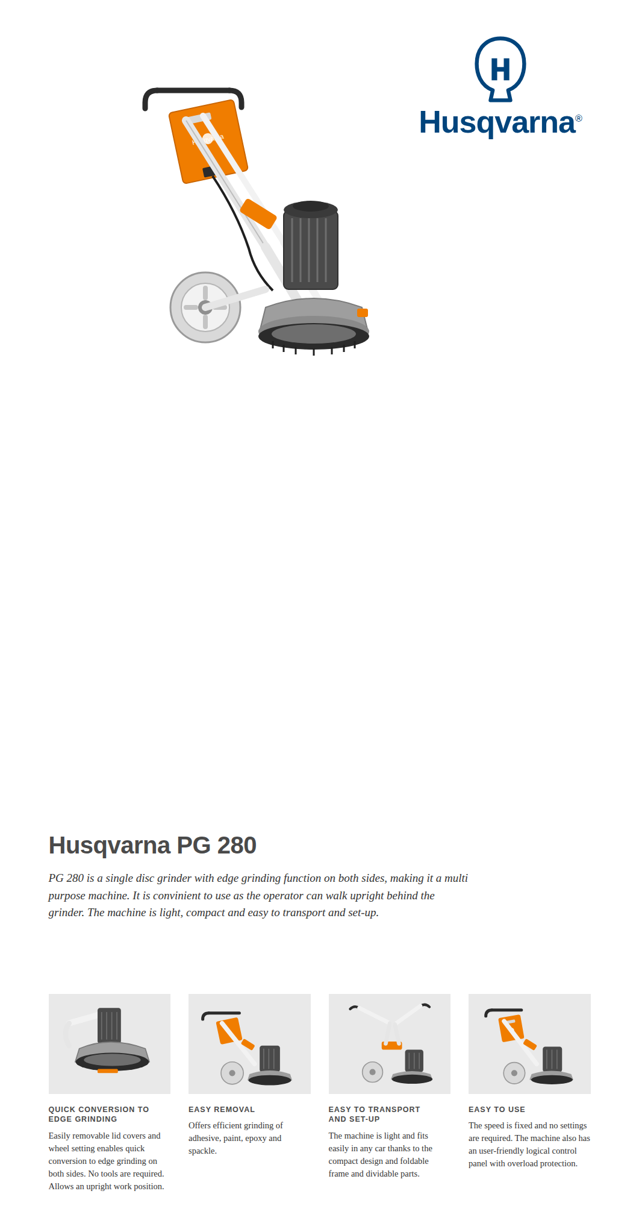Husqvarna®
Husqvarna
Husqvarna PG 280
PG 280 is a single disc grinder with edge grinding function on both sides, making it a multi purpose machine. It is convinient to use as the operator can walk upright behind the grinder. The machine is light, compact and easy to transport and set-up.
Quick conversion to
edge grinding
Easily removable lid covers and wheel setting enables quick conversion to edge grinding on both sides. No tools are required. Allows an upright work position.
Easy removal
Offers efficient grinding of adhesive, paint, epoxy and spackle.
Easy to transport
and set-up
The machine is light and fits easily in any car thanks to the compact design and foldable frame and dividable parts.
Easy to use
The speed is fixed and no settings are required. The machine also has an user-friendly logical control panel with overload protection.